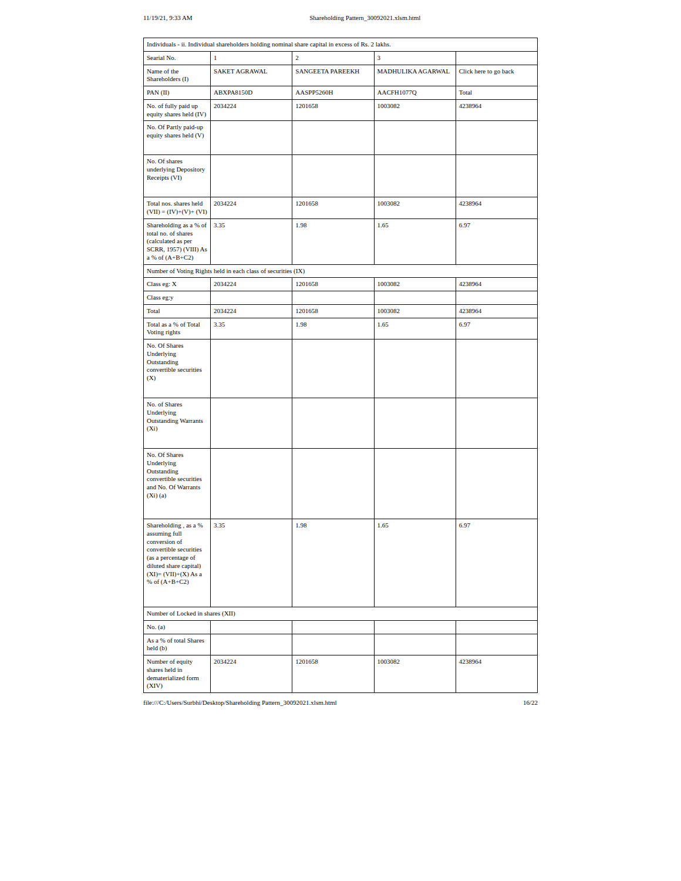11/19/21, 9:33 AM
Shareholding Pattern_30092021.xlsm.html
| Individuals - ii. Individual shareholders holding nominal share capital in excess of Rs. 2 lakhs. |
| Searial No. | 1 | 2 | 3 | |
| Name of the Shareholders (I) | SAKET AGRAWAL | SANGEETA PAREEKH | MADHULIKA AGARWAL | Click here to go back |
| PAN (II) | ABXPA8150D | AASPP5260H | AACFH1077Q | Total |
| No. of fully paid up equity shares held (IV) | 2034224 | 1201658 | 1003082 | 4238964 |
| No. Of Partly paid-up equity shares held (V) | | | | |
| No. Of shares underlying Depository Receipts (VI) | | | | |
| Total nos. shares held (VII) = (IV)+(V)+ (VI) | 2034224 | 1201658 | 1003082 | 4238964 |
| Shareholding as a % of total no. of shares (calculated as per SCRR, 1957) (VIII) As a % of (A+B+C2) | 3.35 | 1.98 | 1.65 | 6.97 |
| Number of Voting Rights held in each class of securities (IX) |
| Class eg: X | 2034224 | 1201658 | 1003082 | 4238964 |
| Class eg:y | | | | |
| Total | 2034224 | 1201658 | 1003082 | 4238964 |
| Total as a % of Total Voting rights | 3.35 | 1.98 | 1.65 | 6.97 |
| No. Of Shares Underlying Outstanding convertible securities (X) | | | | |
| No. of Shares Underlying Outstanding Warrants (Xi) | | | | |
| No. Of Shares Underlying Outstanding convertible securities and No. Of Warrants (Xi) (a) | | | | |
| Shareholding , as a % assuming full conversion of convertible securities (as a percentage of diluted share capital) (XI)= (VII)+(X) As a % of (A+B+C2) | 3.35 | 1.98 | 1.65 | 6.97 |
| Number of Locked in shares (XII) |
| No. (a) | | | | |
| As a % of total Shares held (b) | | | | |
| Number of equity shares held in dematerialized form (XIV) | 2034224 | 1201658 | 1003082 | 4238964 |
file:///C:/Users/Surbhi/Desktop/Shareholding Pattern_30092021.xlsm.html
16/22